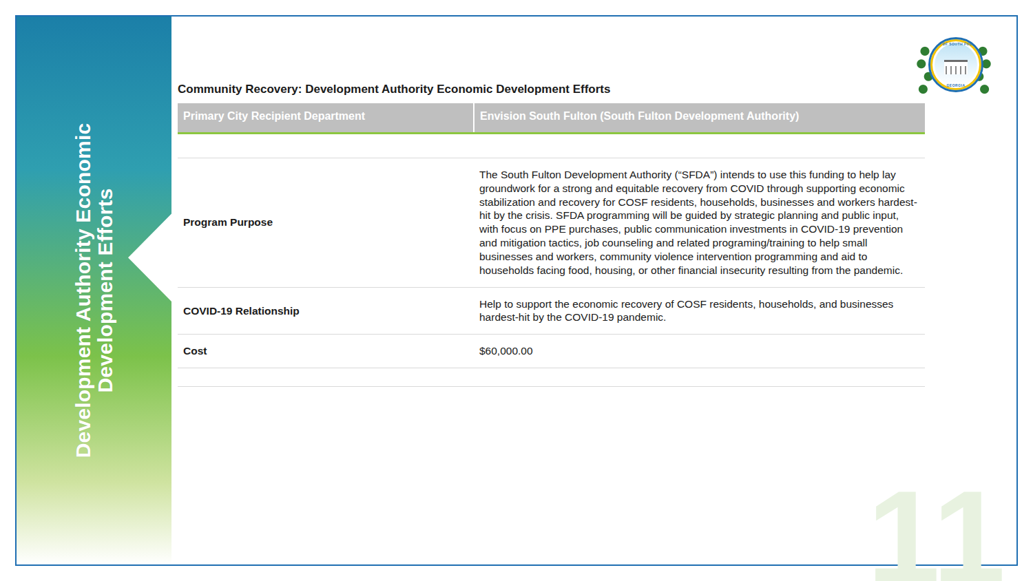Development Authority Economic
Development Efforts
CITY OF SOUTH FULTON
GEORGIA
11
Community Recovery: Development Authority Economic Development Efforts
| Primary City Recipient Department | Envision South Fulton (South Fulton Development Authority) |
| --- | --- |
| Program Purpose | The South Fulton Development Authority (“SFDA”) intends to use this funding to help lay groundwork for a strong and equitable recovery from COVID through supporting economic stabilization and recovery for COSF residents, households, businesses and workers hardest-hit by the crisis. SFDA programming will be guided by strategic planning and public input, with focus on PPE purchases, public communication investments in COVID-19 prevention and mitigation tactics, job counseling and related programing/training to help small businesses and workers, community violence intervention programming and aid to households facing food, housing, or other financial insecurity resulting from the pandemic. |
| COVID-19 Relationship | Help to support the economic recovery of COSF residents, households, and businesses hardest-hit by the COVID-19 pandemic. |
| Cost | $60,000.00 |